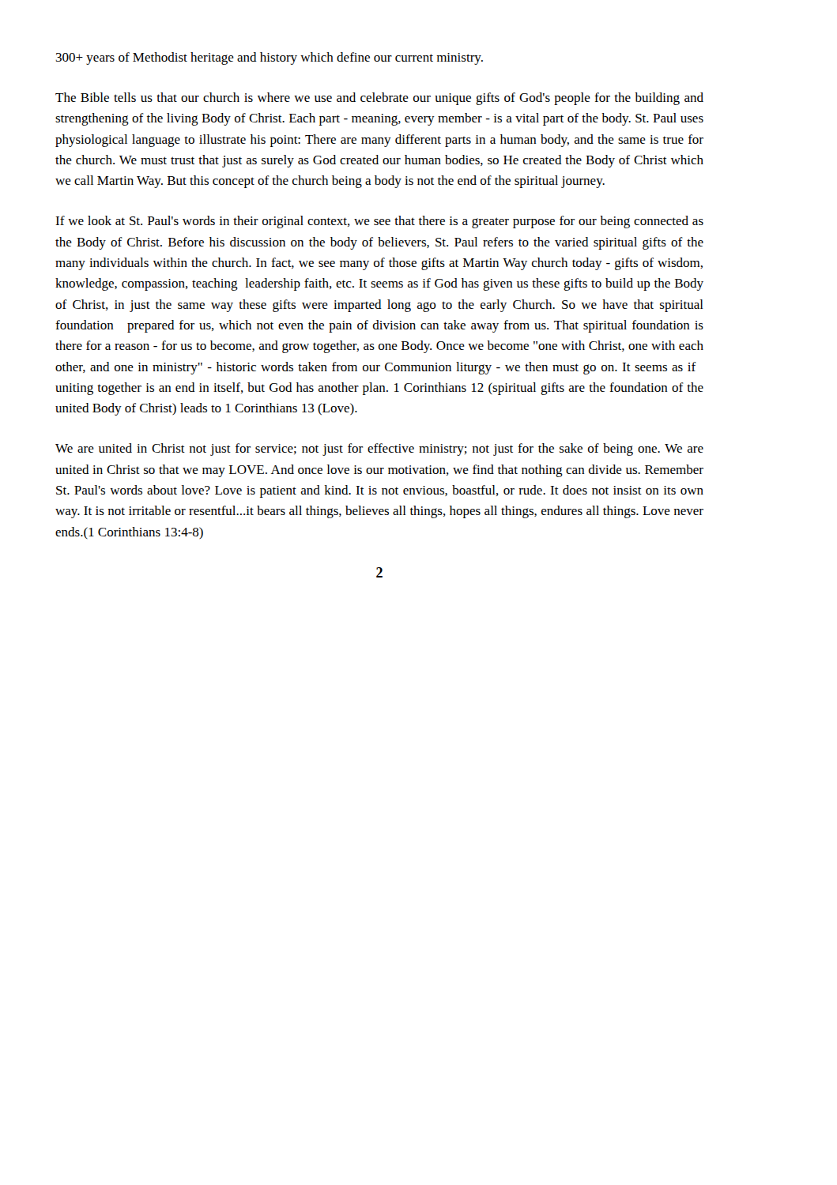300+ years of Methodist heritage and history which define our current ministry.
The Bible tells us that our church is where we use and celebrate our unique gifts of God's people for the building and strengthening of the living Body of Christ. Each part - meaning, every member - is a vital part of the body. St. Paul uses physiological language to illustrate his point: There are many different parts in a human body, and the same is true for the church. We must trust that just as surely as God created our human bodies, so He created the Body of Christ which we call Martin Way. But this concept of the church being a body is not the end of the spiritual journey.
If we look at St. Paul's words in their original context, we see that there is a greater purpose for our being connected as the Body of Christ. Before his discussion on the body of believers, St. Paul refers to the varied spiritual gifts of the many individuals within the church. In fact, we see many of those gifts at Martin Way church today - gifts of wisdom, knowledge, compassion, teaching leadership faith, etc. It seems as if God has given us these gifts to build up the Body of Christ, in just the same way these gifts were imparted long ago to the early Church. So we have that spiritual foundation prepared for us, which not even the pain of division can take away from us. That spiritual foundation is there for a reason - for us to become, and grow together, as one Body. Once we become "one with Christ, one with each other, and one in ministry" - historic words taken from our Communion liturgy - we then must go on. It seems as if uniting together is an end in itself, but God has another plan. 1 Corinthians 12 (spiritual gifts are the foundation of the united Body of Christ) leads to 1 Corinthians 13 (Love).
We are united in Christ not just for service; not just for effective ministry; not just for the sake of being one. We are united in Christ so that we may LOVE. And once love is our motivation, we find that nothing can divide us. Remember St. Paul's words about love? Love is patient and kind. It is not envious, boastful, or rude. It does not insist on its own way. It is not irritable or resentful...it bears all things, believes all things, hopes all things, endures all things. Love never ends.(1 Corinthians 13:4-8)
2